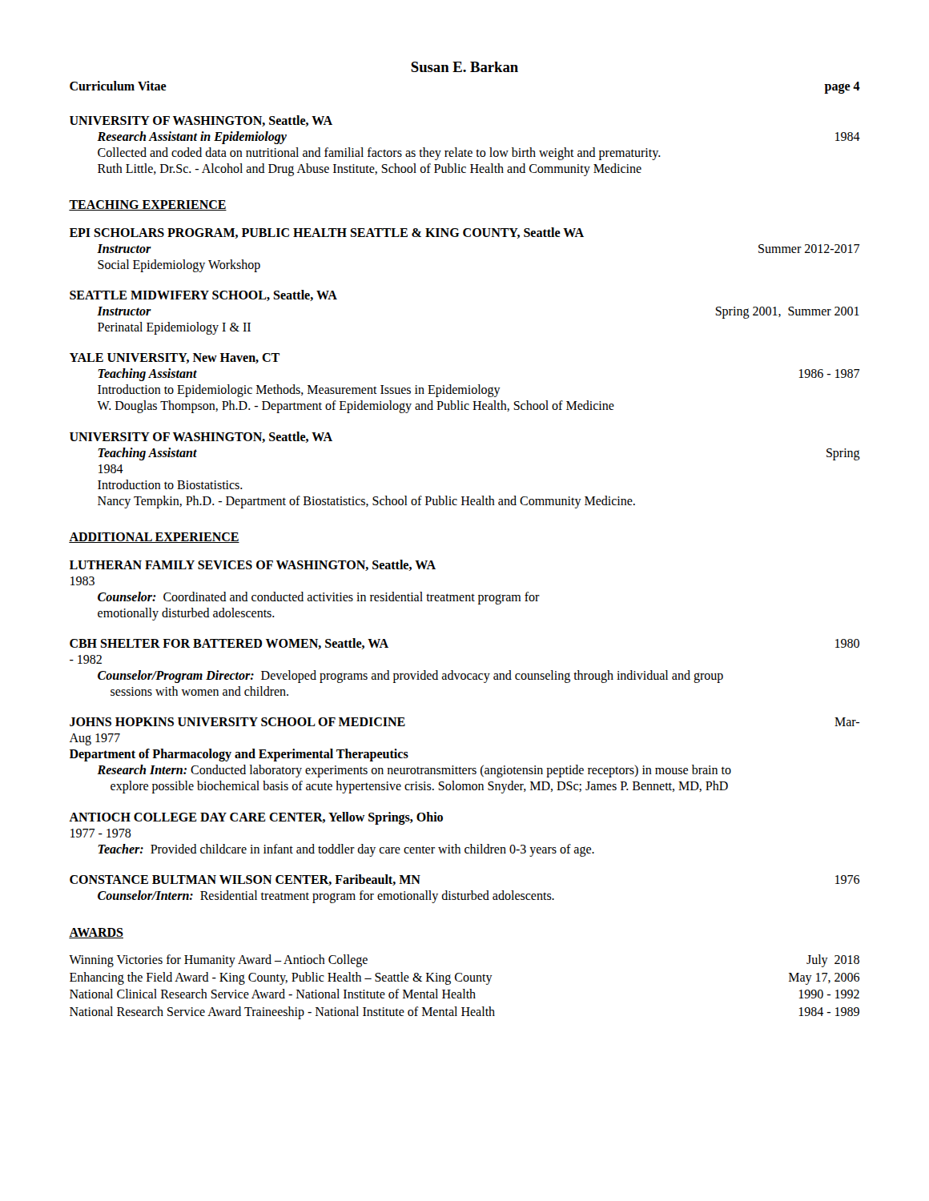Susan E. Barkan
Curriculum Vitae page 4
UNIVERSITY OF WASHINGTON, Seattle, WA
Research Assistant in Epidemiology 1984
Collected and coded data on nutritional and familial factors as they relate to low birth weight and prematurity.
Ruth Little, Dr.Sc. - Alcohol and Drug Abuse Institute, School of Public Health and Community Medicine
Teaching Experience
EPI SCHOLARS PROGRAM, PUBLIC HEALTH SEATTLE & KING COUNTY, Seattle WA
Instructor Summer 2012-2017
Social Epidemiology Workshop
SEATTLE MIDWIFERY SCHOOL, Seattle, WA
Instructor Spring 2001, Summer 2001
Perinatal Epidemiology I & II
YALE UNIVERSITY, New Haven, CT
Teaching Assistant 1986 - 1987
Introduction to Epidemiologic Methods, Measurement Issues in Epidemiology
W. Douglas Thompson, Ph.D. - Department of Epidemiology and Public Health, School of Medicine
UNIVERSITY OF WASHINGTON, Seattle, WA
Teaching Assistant Spring
1984
Introduction to Biostatistics.
Nancy Tempkin, Ph.D. - Department of Biostatistics, School of Public Health and Community Medicine.
Additional Experience
LUTHERAN FAMILY SEVICES OF WASHINGTON, Seattle, WA
1983
Counselor: Coordinated and conducted activities in residential treatment program for
emotionally disturbed adolescents.
CBH SHELTER FOR BATTERED WOMEN, Seattle, WA 1980
- 1982
Counselor/Program Director: Developed programs and provided advocacy and counseling through individual and group
sessions with women and children.
JOHNS HOPKINS UNIVERSITY SCHOOL OF MEDICINE Mar-
Aug 1977
Department of Pharmacology and Experimental Therapeutics
Research Intern: Conducted laboratory experiments on neurotransmitters (angiotensin peptide receptors) in mouse brain to
explore possible biochemical basis of acute hypertensive crisis. Solomon Snyder, MD, DSc; James P. Bennett, MD, PhD
ANTIOCH COLLEGE DAY CARE CENTER, Yellow Springs, Ohio
1977 - 1978
Teacher: Provided childcare in infant and toddler day care center with children 0-3 years of age.
CONSTANCE BULTMAN WILSON CENTER, Faribeault, MN 1976
Counselor/Intern: Residential treatment program for emotionally disturbed adolescents.
Awards
Winning Victories for Humanity Award – Antioch College July 2018
Enhancing the Field Award - King County, Public Health – Seattle & King County May 17, 2006
National Clinical Research Service Award - National Institute of Mental Health 1990 - 1992
National Research Service Award Traineeship - National Institute of Mental Health 1984 - 1989